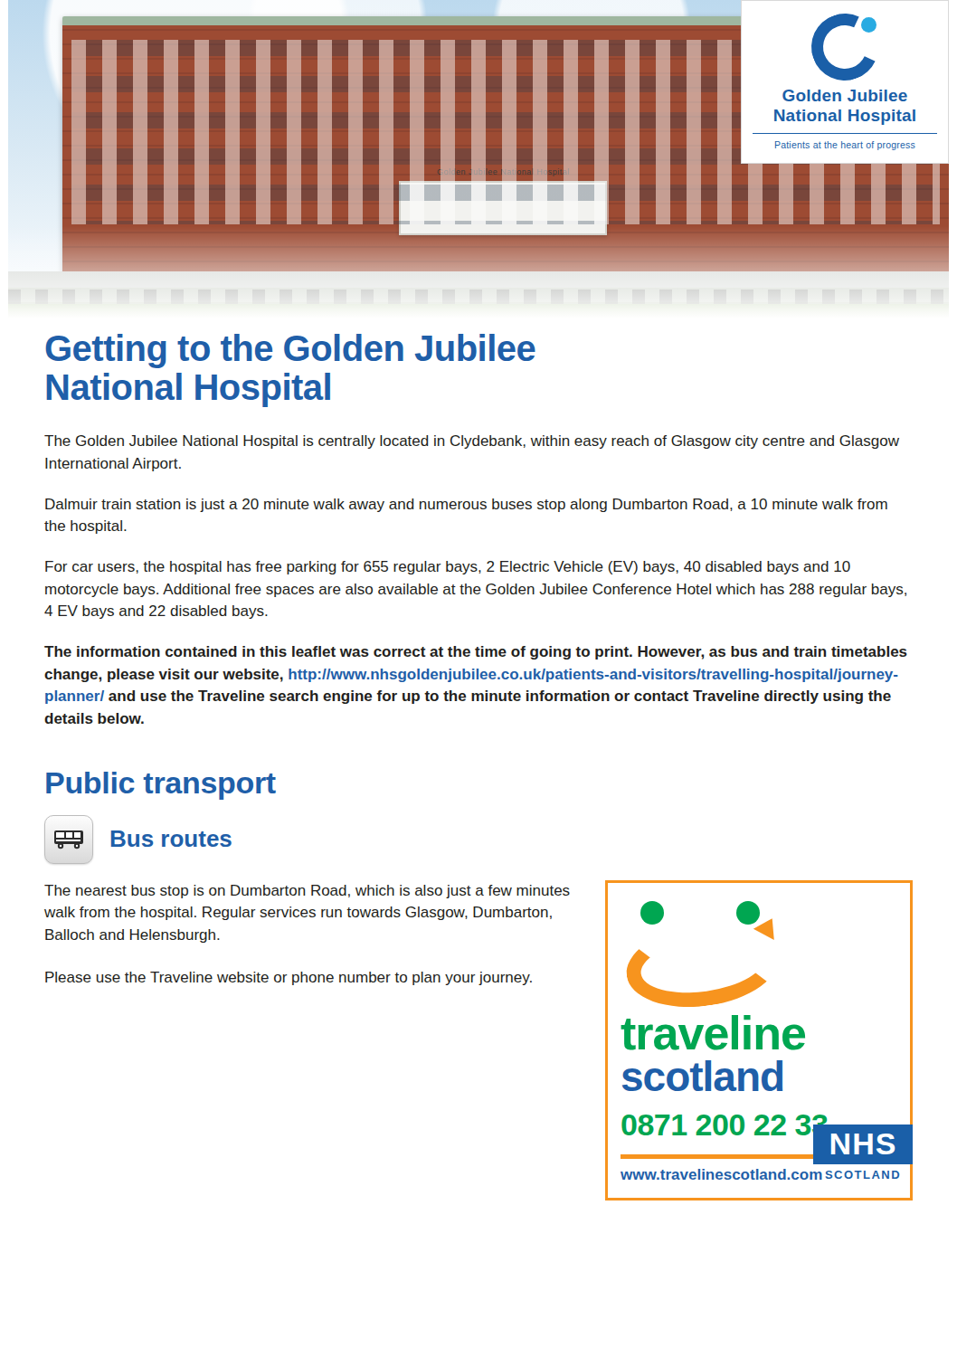Golden Jubilee National Hospital
Golden Jubilee
National Hospital
Patients at the heart of progress
Getting to the Golden Jubilee
National Hospital
The Golden Jubilee National Hospital is centrally located in Clydebank, within easy reach of Glasgow city centre and Glasgow International Airport.
Dalmuir train station is just a 20 minute walk away and numerous buses stop along Dumbarton Road, a 10 minute walk from the hospital.
For car users, the hospital has free parking for 655 regular bays, 2 Electric Vehicle (EV) bays, 40 disabled bays and 10 motorcycle bays. Additional free spaces are also available at the Golden Jubilee Conference Hotel which has 288 regular bays, 4 EV bays and 22 disabled bays.
The information contained in this leaflet was correct at the time of going to print. However, as bus and train timetables change, please visit our website, http://www.nhsgoldenjubilee.co.uk/patients-and-visitors/travelling-hospital/journey-planner/ and use the Traveline search engine for up to the minute information or contact Traveline directly using the details below.
Public transport
Bus routes
The nearest bus stop is on Dumbarton Road, which is also just a few minutes walk from the hospital. Regular services run towards Glasgow, Dumbarton, Balloch and Helensburgh.
Please use the Traveline website or phone number to plan your journey.
traveline
scotland
0871 200 22 33
www.travelinescotland.com
NHS
SCOTLAND